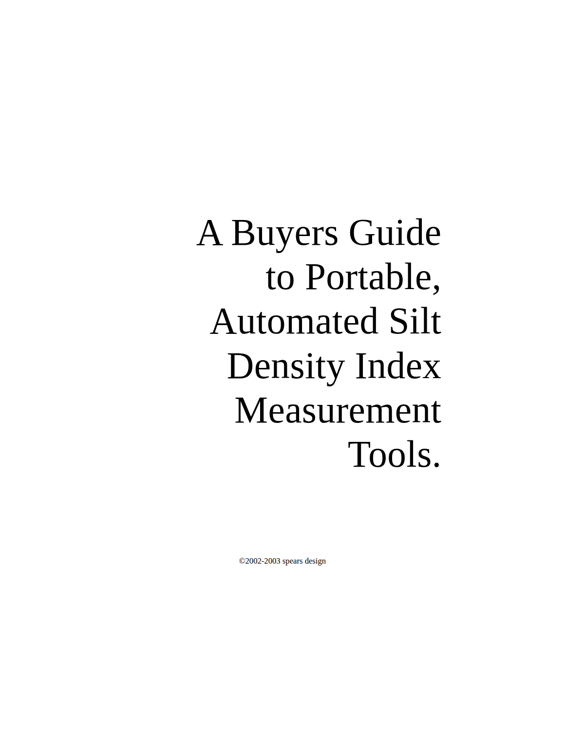A Buyers Guide to Portable, Automated Silt Density Index Measurement Tools.
©2002-2003 spears design